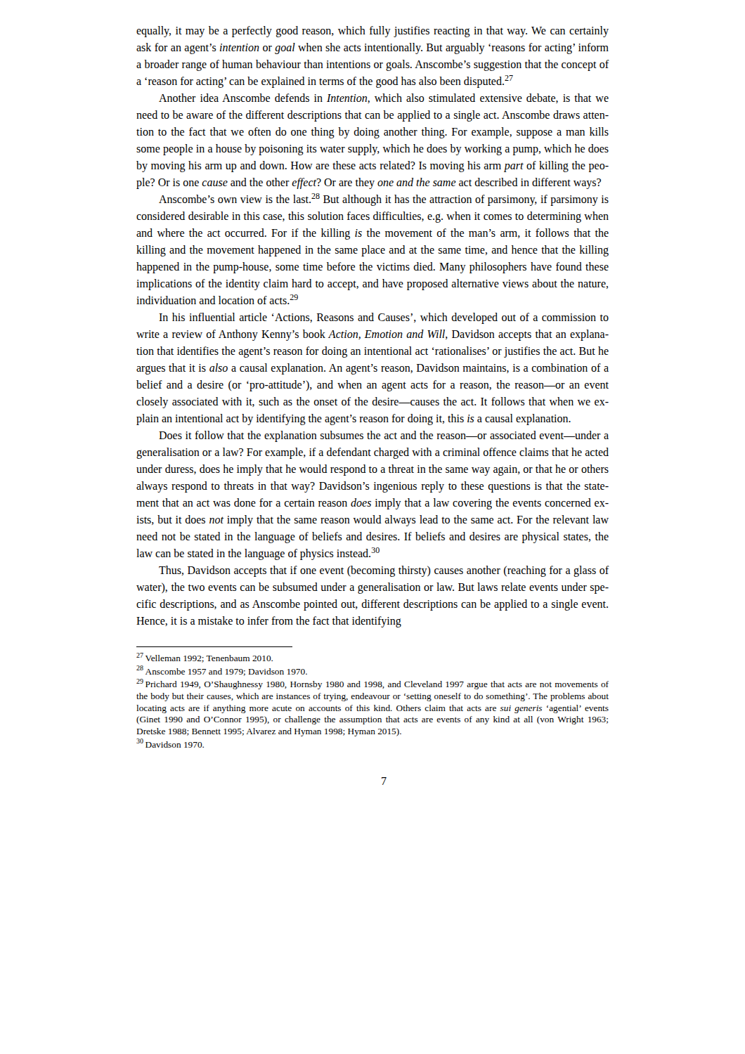equally, it may be a perfectly good reason, which fully justifies reacting in that way. We can certainly ask for an agent’s intention or goal when she acts intentionally. But arguably ‘reasons for acting’ inform a broader range of human behaviour than intentions or goals. Anscombe’s suggestion that the concept of a ‘reason for acting’ can be explained in terms of the good has also been disputed.27
Another idea Anscombe defends in Intention, which also stimulated extensive debate, is that we need to be aware of the different descriptions that can be applied to a single act. Anscombe draws attention to the fact that we often do one thing by doing another thing. For example, suppose a man kills some people in a house by poisoning its water supply, which he does by working a pump, which he does by moving his arm up and down. How are these acts related? Is moving his arm part of killing the people? Or is one cause and the other effect? Or are they one and the same act described in different ways?
Anscombe’s own view is the last.28 But although it has the attraction of parsimony, if parsimony is considered desirable in this case, this solution faces difficulties, e.g. when it comes to determining when and where the act occurred. For if the killing is the movement of the man’s arm, it follows that the killing and the movement happened in the same place and at the same time, and hence that the killing happened in the pump-house, some time before the victims died. Many philosophers have found these implications of the identity claim hard to accept, and have proposed alternative views about the nature, individuation and location of acts.29
In his influential article ‘Actions, Reasons and Causes’, which developed out of a commission to write a review of Anthony Kenny’s book Action, Emotion and Will, Davidson accepts that an explanation that identifies the agent’s reason for doing an intentional act ‘rationalises’ or justifies the act. But he argues that it is also a causal explanation. An agent’s reason, Davidson maintains, is a combination of a belief and a desire (or ‘pro-attitude’), and when an agent acts for a reason, the reason—or an event closely associated with it, such as the onset of the desire—causes the act. It follows that when we explain an intentional act by identifying the agent’s reason for doing it, this is a causal explanation.
Does it follow that the explanation subsumes the act and the reason—or associated event—under a generalisation or a law? For example, if a defendant charged with a criminal offence claims that he acted under duress, does he imply that he would respond to a threat in the same way again, or that he or others always respond to threats in that way? Davidson’s ingenious reply to these questions is that the statement that an act was done for a certain reason does imply that a law covering the events concerned exists, but it does not imply that the same reason would always lead to the same act. For the relevant law need not be stated in the language of beliefs and desires. If beliefs and desires are physical states, the law can be stated in the language of physics instead.30
Thus, Davidson accepts that if one event (becoming thirsty) causes another (reaching for a glass of water), the two events can be subsumed under a generalisation or law. But laws relate events under specific descriptions, and as Anscombe pointed out, different descriptions can be applied to a single event. Hence, it is a mistake to infer from the fact that identifying
27Velleman 1992; Tenenbaum 2010.
28Anscombe 1957 and 1979; Davidson 1970.
29Prichard 1949, O’Shaughnessy 1980, Hornsby 1980 and 1998, and Cleveland 1997 argue that acts are not movements of the body but their causes, which are instances of trying, endeavour or ‘setting oneself to do something’. The problems about locating acts are if anything more acute on accounts of this kind. Others claim that acts are sui generis ‘agential’ events (Ginet 1990 and O’Connor 1995), or challenge the assumption that acts are events of any kind at all (von Wright 1963; Dretske 1988; Bennett 1995; Alvarez and Hyman 1998; Hyman 2015).
30Davidson 1970.
7